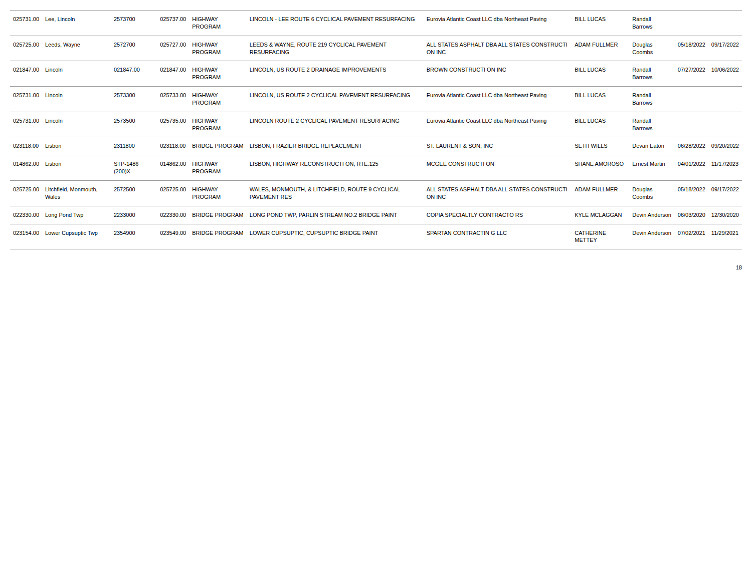| 025731.00 | Lee, Lincoln | 2573700 | 025737.00 | HIGHWAY PROGRAM | LINCOLN - LEE ROUTE 6 CYCLICAL PAVEMENT RESURFACING | Eurovia Atlantic Coast LLC dba Northeast Paving | BILL LUCAS | Randall Barrows | | |
| 025725.00 | Leeds, Wayne | 2572700 | 025727.00 | HIGHWAY PROGRAM | LEEDS & WAYNE, ROUTE 219 CYCLICAL PAVEMENT RESURFACING | ALL STATES ASPHALT DBA ALL STATES CONSTRUCTI ON INC | ADAM FULLMER | Douglas Coombs | 05/18/2022 | 09/17/2022 |
| 021847.00 | Lincoln | 021847.00 | 021847.00 | HIGHWAY PROGRAM | LINCOLN, US ROUTE 2 DRAINAGE IMPROVEMENTS | BROWN CONSTRUCTI ON INC | BILL LUCAS | Randall Barrows | 07/27/2022 | 10/06/2022 |
| 025731.00 | Lincoln | 2573300 | 025733.00 | HIGHWAY PROGRAM | LINCOLN, US ROUTE 2 CYCLICAL PAVEMENT RESURFACING | Eurovia Atlantic Coast LLC dba Northeast Paving | BILL LUCAS | Randall Barrows | | |
| 025731.00 | Lincoln | 2573500 | 025735.00 | HIGHWAY PROGRAM | LINCOLN ROUTE 2 CYCLICAL PAVEMENT RESURFACING | Eurovia Atlantic Coast LLC dba Northeast Paving | BILL LUCAS | Randall Barrows | | |
| 023118.00 | Lisbon | 2311800 | 023118.00 | BRIDGE PROGRAM | LISBON, FRAZIER BRIDGE REPLACEMENT | ST. LAURENT & SON, INC | SETH WILLS | Devan Eaton | 06/28/2022 | 09/20/2022 |
| 014862.00 | Lisbon | STP-1486 (200)X | 014862.00 | HIGHWAY PROGRAM | LISBON, HIGHWAY RECONSTRUCTI ON, RTE.125 | MCGEE CONSTRUCTI ON | SHANE AMOROSO | Ernest Martin | 04/01/2022 | 11/17/2023 |
| 025725.00 | Litchfield, Monmouth, Wales | 2572500 | 025725.00 | HIGHWAY PROGRAM | WALES, MONMOUTH, & LITCHFIELD, ROUTE 9 CYCLICAL PAVEMENT RES | ALL STATES ASPHALT DBA ALL STATES CONSTRUCTI ON INC | ADAM FULLMER | Douglas Coombs | 05/18/2022 | 09/17/2022 |
| 022330.00 | Long Pond Twp | 2233000 | 022330.00 | BRIDGE PROGRAM | LONG POND TWP, PARLIN STREAM NO.2 BRIDGE PAINT | COPIA SPECIALTLY CONTRACTO RS | KYLE MCLAGGAN | Devin Anderson | 06/03/2020 | 12/30/2020 |
| 023154.00 | Lower Cupsuptic Twp | 2354900 | 023549.00 | BRIDGE PROGRAM | LOWER CUPSUPTIC, CUPSUPTIC BRIDGE PAINT | SPARTAN CONTRACTIN G LLC | CATHERINE METTEY | Devin Anderson | 07/02/2021 | 11/29/2021 |
18